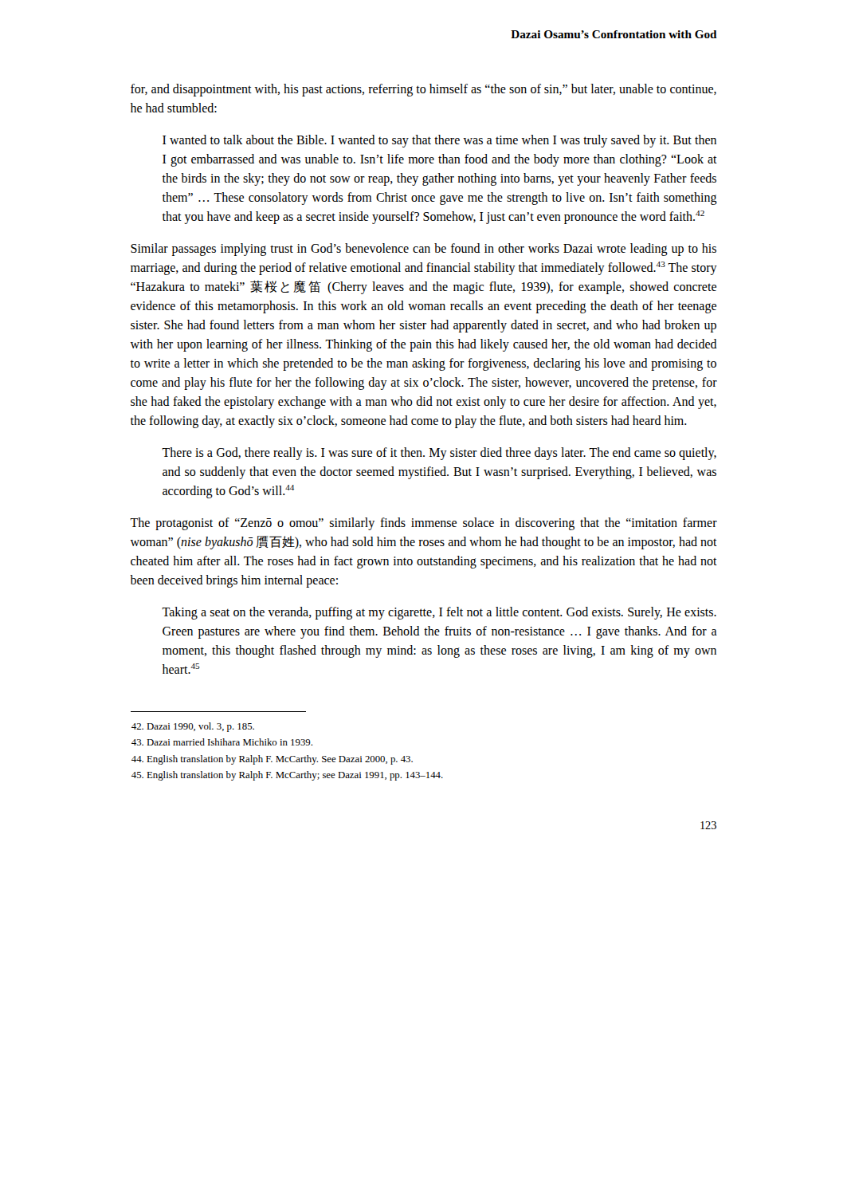Dazai Osamu’s Confrontation with God
for, and disappointment with, his past actions, referring to himself as “the son of sin,” but later, unable to continue, he had stumbled:
I wanted to talk about the Bible. I wanted to say that there was a time when I was truly saved by it. But then I got embarrassed and was unable to. Isn’t life more than food and the body more than clothing? “Look at the birds in the sky; they do not sow or reap, they gather nothing into barns, yet your heavenly Father feeds them” … These consolatory words from Christ once gave me the strength to live on. Isn’t faith something that you have and keep as a secret inside yourself? Somehow, I just can’t even pronounce the word faith.42
Similar passages implying trust in God’s benevolence can be found in other works Dazai wrote leading up to his marriage, and during the period of relative emotional and financial stability that immediately followed.43 The story “Hazakura to mateki” 葉桜と魔笛 (Cherry leaves and the magic flute, 1939), for example, showed concrete evidence of this metamorphosis. In this work an old woman recalls an event preceding the death of her teenage sister. She had found letters from a man whom her sister had apparently dated in secret, and who had broken up with her upon learning of her illness. Thinking of the pain this had likely caused her, the old woman had decided to write a letter in which she pretended to be the man asking for forgiveness, declaring his love and promising to come and play his flute for her the following day at six o’clock. The sister, however, uncovered the pretense, for she had faked the epistolary exchange with a man who did not exist only to cure her desire for affection. And yet, the following day, at exactly six o’clock, someone had come to play the flute, and both sisters had heard him.
There is a God, there really is. I was sure of it then. My sister died three days later. The end came so quietly, and so suddenly that even the doctor seemed mystified. But I wasn’t surprised. Everything, I believed, was according to God’s will.44
The protagonist of “Zenzō o omou” similarly finds immense solace in discovering that the “imitation farmer woman” (nise byakushō 贋百姓), who had sold him the roses and whom he had thought to be an impostor, had not cheated him after all. The roses had in fact grown into outstanding specimens, and his realization that he had not been deceived brings him internal peace:
Taking a seat on the veranda, puffing at my cigarette, I felt not a little content. God exists. Surely, He exists. Green pastures are where you find them. Behold the fruits of non-resistance … I gave thanks. And for a moment, this thought flashed through my mind: as long as these roses are living, I am king of my own heart.45
Dazai 1990, vol. 3, p. 185.
Dazai married Ishihara Michiko in 1939.
English translation by Ralph F. McCarthy. See Dazai 2000, p. 43.
English translation by Ralph F. McCarthy; see Dazai 1991, pp. 143–144.
123